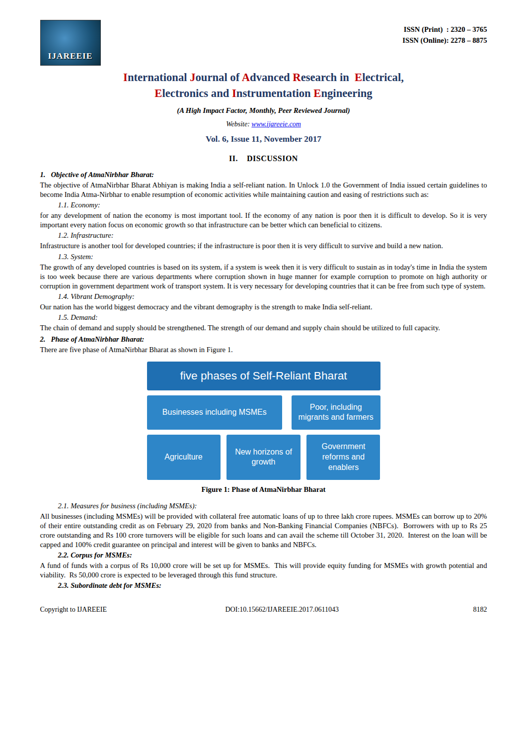ISSN (Print) : 2320 – 3765
ISSN (Online): 2278 – 8875
International Journal of Advanced Research in Electrical,
Electronics and Instrumentation Engineering
(A High Impact Factor, Monthly, Peer Reviewed Journal)
Website: www.ijareeie.com
Vol. 6, Issue 11, November 2017
II. DISCUSSION
1. Objective of AtmaNirbhar Bharat:
The objective of AtmaNirbhar Bharat Abhiyan is making India a self-reliant nation. In Unlock 1.0 the Government of India issued certain guidelines to become India Atma-Nirbhar to enable resumption of economic activities while maintaining caution and easing of restrictions such as:
1.1. Economy:
for any development of nation the economy is most important tool. If the economy of any nation is poor then it is difficult to develop. So it is very important every nation focus on economic growth so that infrastructure can be better which can beneficial to citizens.
1.2. Infrastructure:
Infrastructure is another tool for developed countries; if the infrastructure is poor then it is very difficult to survive and build a new nation.
1.3. System:
The growth of any developed countries is based on its system, if a system is week then it is very difficult to sustain as in today's time in India the system is too week because there are various departments where corruption shown in huge manner for example corruption to promote on high authority or corruption in government department work of transport system. It is very necessary for developing countries that it can be free from such type of system.
1.4. Vibrant Demography:
Our nation has the world biggest democracy and the vibrant demography is the strength to make India self-reliant.
1.5. Demand:
The chain of demand and supply should be strengthened. The strength of our demand and supply chain should be utilized to full capacity.
2. Phase of AtmaNirbhar Bharat:
There are five phase of AtmaNirbhar Bharat as shown in Figure 1.
five phases of Self-Reliant Bharat
Businesses including MSMEs
Poor, including migrants and farmers
Agriculture
New horizons of growth
Government reforms and enablers
Figure 1: Phase of AtmaNirbhar Bharat
2.1. Measures for business (including MSMEs):
All businesses (including MSMEs) will be provided with collateral free automatic loans of up to three lakh crore rupees. MSMEs can borrow up to 20% of their entire outstanding credit as on February 29, 2020 from banks and Non-Banking Financial Companies (NBFCs). Borrowers with up to Rs 25 crore outstanding and Rs 100 crore turnovers will be eligible for such loans and can avail the scheme till October 31, 2020. Interest on the loan will be capped and 100% credit guarantee on principal and interest will be given to banks and NBFCs.
2.2. Corpus for MSMEs:
A fund of funds with a corpus of Rs 10,000 crore will be set up for MSMEs. This will provide equity funding for MSMEs with growth potential and viability. Rs 50,000 crore is expected to be leveraged through this fund structure.
2.3. Subordinate debt for MSMEs:
Copyright to IJAREEIE
DOI:10.15662/IJAREEIE.2017.0611043
8182